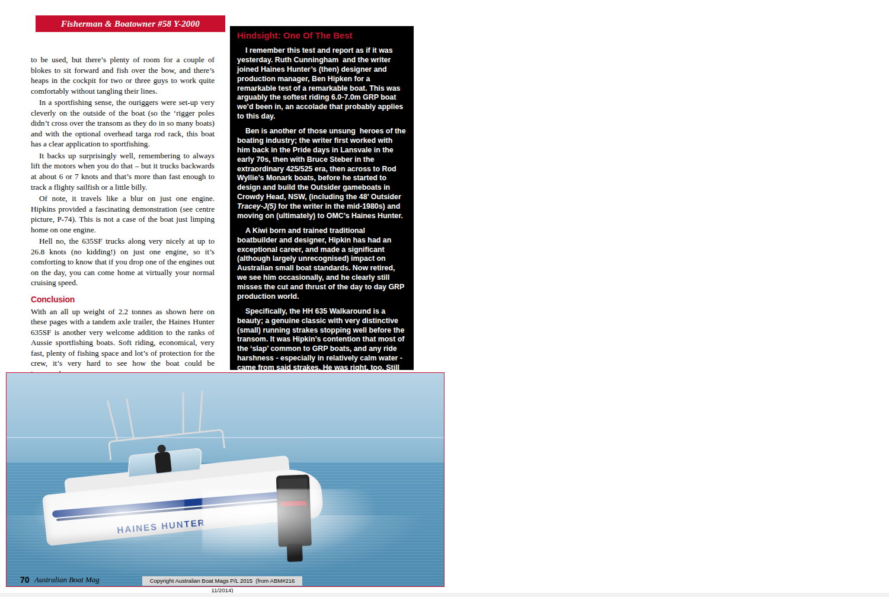Fisherman & Boatowner #58 Y-2000
to be used, but there’s plenty of room for a couple of blokes to sit forward and fish over the bow, and there’s heaps in the cockpit for two or three guys to work quite comfortably without tangling their lines.
In a sportfishing sense, the ouriggers were set-up very cleverly on the outside of the boat (so the ‘rigger poles didn’t cross over the transom as they do in so many boats) and with the optional overhead targa rod rack, this boat has a clear application to sportfishing.
It backs up surprisingly well, remembering to always lift the motors when you do that – but it trucks backwards at about 6 or 7 knots and that’s more than fast enough to track a flighty sailfish or a little billy.
Of note, it travels like a blur on just one engine. Hipkins provided a fascinating demonstration (see centre picture, P-74). This is not a case of the boat just limping home on one engine.
Hell no, the 635SF trucks along very nicely at up to 26.8 knots (no kidding!) on just one engine, so it’s comforting to know that if you drop one of the engines out on the day, you can come home at virtually your normal cruising speed.
Conclusion
With an all up weight of 2.2 tonnes as shown here on these pages with a tandem axle trailer, the Haines Hunter 635SF is another very welcome addition to the ranks of Aussie sportfishing boats. Soft riding, economical, very fast, plenty of fishing space and lot’s of protection for the crew, it’s very hard to see how the boat could be improved.
ABN November 2014
Hindsight: One Of The Best
I remember this test and report as if it was yesterday. Ruth Cunningham and the writer joined Haines Hunter’s (then) designer and production manager, Ben Hipken for a remarkable test of a remarkable boat. This was arguably the softest riding 6.0-7.0m GRP boat we’d been in, an accolade that probably applies to this day.
Ben is another of those unsung heroes of the boating industry; the writer first worked with him back in the Pride days in Lansvale in the early 70s, then with Bruce Steber in the extraordinary 425/525 era, then across to Rod Wyllie’s Monark boats, before he started to design and build the Outsider gameboats in Crowdy Head, NSW, (including the 48’ Outsider Tracey-J(5) for the writer in the mid-1980s) and moving on (ultimately) to OMC’s Haines Hunter.
A Kiwi born and trained traditional boatbuilder and designer, Hipkin has had an exceptional career, and made a significant (although largely unrecognised) impact on Australian small boat standards. Now retired, we see him occasionally, and he clearly still misses the cut and thrust of the day to day GRP production world.
Specifically, the HH 635 Walkaround is a beauty; a genuine classic with very distinctive (small) running strakes stopping well before the transom. It was Hipkin’s contention that most of the ‘slap’ common to GRP boats, and any ride harshness - especially in relatively calm water - came from said strakes. He was right, too. Still is.
If you can track down one of the original HH635 WA’s, and the price is right, mortgage the kids to get it.
- PW, November 14
HAINES HUNTER
70
Australian Boat Mag
Copyright Australian Boat Mags P/L 2015 (from ABM#216 11/2014)